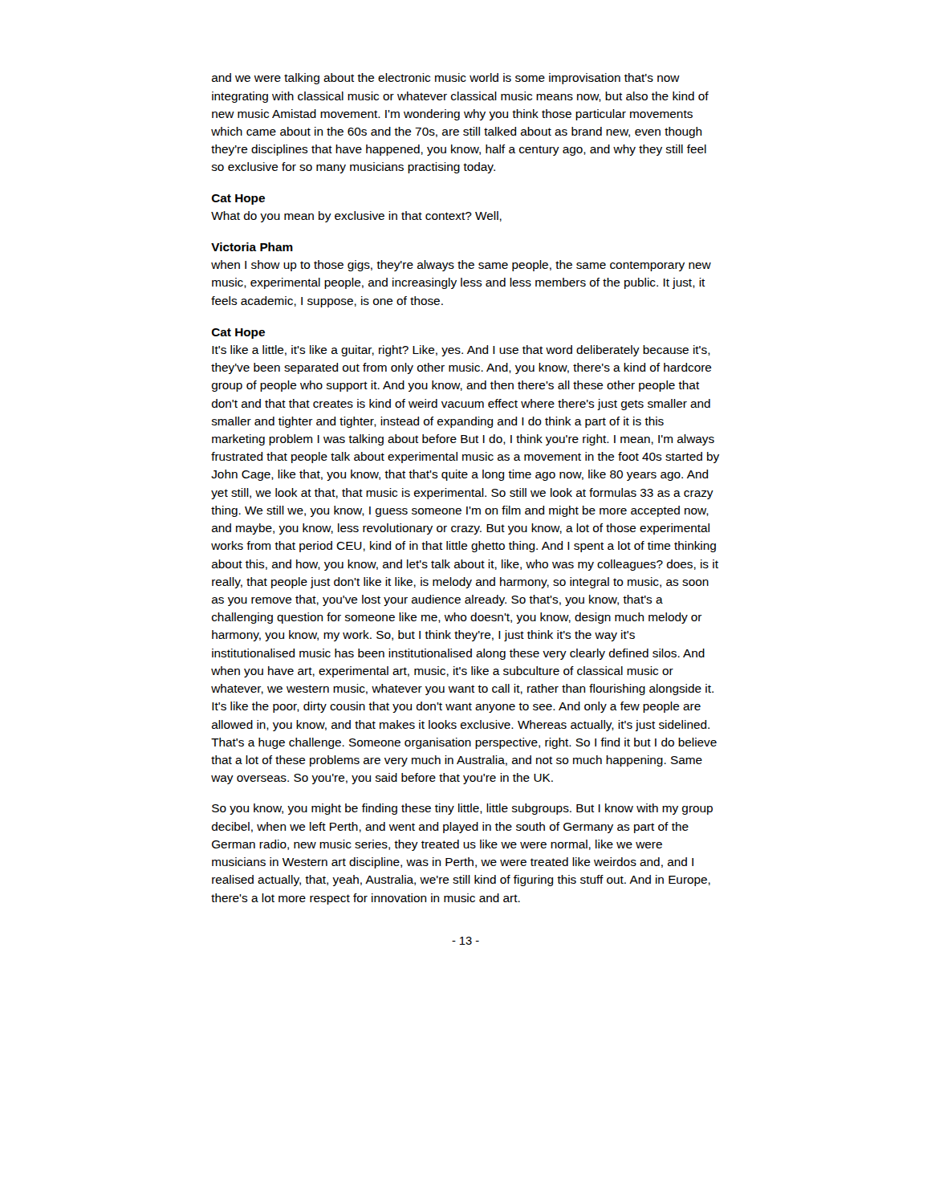and we were talking about the electronic music world is some improvisation that's now integrating with classical music or whatever classical music means now, but also the kind of new music Amistad movement. I'm wondering why you think those particular movements which came about in the 60s and the 70s, are still talked about as brand new, even though they're disciplines that have happened, you know, half a century ago, and why they still feel so exclusive for so many musicians practising today.
Cat Hope
What do you mean by exclusive in that context? Well,
Victoria Pham
when I show up to those gigs, they're always the same people, the same contemporary new music, experimental people, and increasingly less and less members of the public. It just, it feels academic, I suppose, is one of those.
Cat Hope
It's like a little, it's like a guitar, right? Like, yes. And I use that word deliberately because it's, they've been separated out from only other music. And, you know, there's a kind of hardcore group of people who support it. And you know, and then there's all these other people that don't and that that creates is kind of weird vacuum effect where there's just gets smaller and smaller and tighter and tighter, instead of expanding and I do think a part of it is this marketing problem I was talking about before But I do, I think you're right. I mean, I'm always frustrated that people talk about experimental music as a movement in the foot 40s started by John Cage, like that, you know, that that's quite a long time ago now, like 80 years ago. And yet still, we look at that, that music is experimental. So still we look at formulas 33 as a crazy thing. We still we, you know, I guess someone I'm on film and might be more accepted now, and maybe, you know, less revolutionary or crazy. But you know, a lot of those experimental works from that period CEU, kind of in that little ghetto thing. And I spent a lot of time thinking about this, and how, you know, and let's talk about it, like, who was my colleagues? does, is it really, that people just don't like it like, is melody and harmony, so integral to music, as soon as you remove that, you've lost your audience already. So that's, you know, that's a challenging question for someone like me, who doesn't, you know, design much melody or harmony, you know, my work. So, but I think they're, I just think it's the way it's institutionalised music has been institutionalised along these very clearly defined silos. And when you have art, experimental art, music, it's like a subculture of classical music or whatever, we western music, whatever you want to call it, rather than flourishing alongside it. It's like the poor, dirty cousin that you don't want anyone to see. And only a few people are allowed in, you know, and that makes it looks exclusive. Whereas actually, it's just sidelined. That's a huge challenge. Someone organisation perspective, right. So I find it but I do believe that a lot of these problems are very much in Australia, and not so much happening. Same way overseas. So you're, you said before that you're in the UK.
So you know, you might be finding these tiny little, little subgroups. But I know with my group decibel, when we left Perth, and went and played in the south of Germany as part of the German radio, new music series, they treated us like we were normal, like we were musicians in Western art discipline, was in Perth, we were treated like weirdos and, and I realised actually, that, yeah, Australia, we're still kind of figuring this stuff out. And in Europe, there's a lot more respect for innovation in music and art.
- 13 -